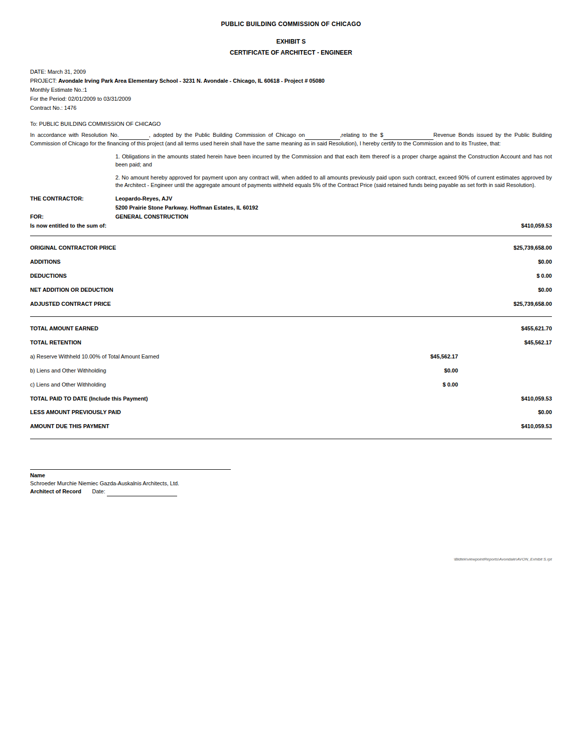PUBLIC BUILDING COMMISSION OF CHICAGO
EXHIBIT S
CERTIFICATE OF ARCHITECT - ENGINEER
DATE: March 31, 2009
PROJECT: Avondale Irving Park Area Elementary School - 3231 N. Avondale - Chicago, IL 60618 - Project # 05080
Monthly Estimate No.:1
For the Period: 02/01/2009 to 03/31/2009
Contract No.: 1476
To: PUBLIC BUILDING COMMISSION OF CHICAGO
In accordance with Resolution No. , adopted by the Public Building Commission of Chicago on ,relating to the $ Revenue Bonds issued by the Public Building Commission of Chicago for the financing of this project (and all terms used herein shall have the same meaning as in said Resolution), I hereby certify to the Commission and to its Trustee, that:
1. Obligations in the amounts stated herein have been incurred by the Commission and that each item thereof is a proper charge against the Construction Account and has not been paid; and
2. No amount hereby approved for payment upon any contract will, when added to all amounts previously paid upon such contract, exceed 90% of current estimates approved by the Architect - Engineer until the aggregate amount of payments withheld equals 5% of the Contract Price (said retained funds being payable as set forth in said Resolution).
| THE CONTRACTOR: | Leopardo-Reyes, AJV | |
| | 5200 Prairie Stone Parkway. Hoffman Estates, IL 60192 | |
| FOR: | GENERAL CONSTRUCTION | |
| Is now entitled to the sum of: | $410,059.53 |
| ORIGINAL CONTRACTOR PRICE | | $25,739,658.00 |
| ADDITIONS | | $0.00 |
| DEDUCTIONS | | $ 0.00 |
| NET ADDITION OR DEDUCTION | | $0.00 |
| ADJUSTED CONTRACT PRICE | | $25,739,658.00 |
| TOTAL AMOUNT EARNED | | $455,621.70 |
| TOTAL RETENTION | | $45,562.17 |
| a) Reserve Withheld 10.00% of Total Amount Earned | $45,562.17 | |
| b) Liens and Other Withholding | $0.00 | |
| c) Liens and Other Withholding | $ 0.00 | |
| TOTAL PAID TO DATE (Include this Payment) | | $410,059.53 |
| LESS AMOUNT PREVIOUSLY PAID | | $0.00 |
| AMOUNT DUE THIS PAYMENT | | $410,059.53 |
Name
Schroeder Murchie Niemiec Gazda-Auskalnis Architects, Ltd.
Architect of Record Date:
\Bidtek\viewpointReports\Avondale\AVON_Exhibit S.rpt